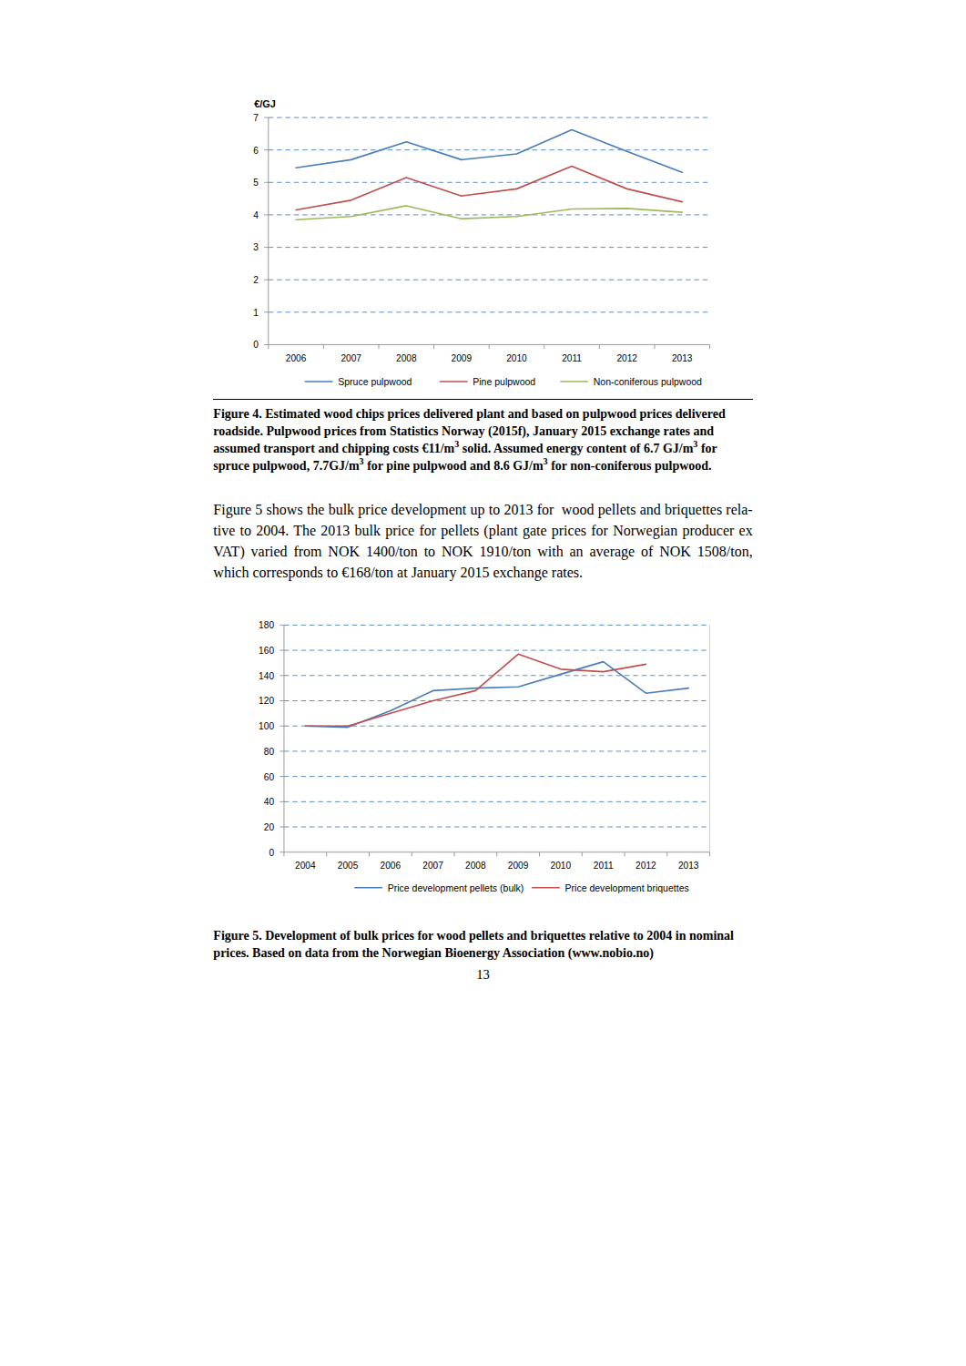Estimated wood chips prices delivered plant, 2006–2013 €/GJ 7 6 5 4 3 2 1 0 2006 2007 2008 2009 2010 2011 2012 2013 Spruce pulpwood Pine pulpwood Non-coniferous pulpwood
Figure 4. Estimated wood chips prices delivered plant and based on pulpwood prices delivered roadside. Pulpwood prices from Statistics Norway (2015f), January 2015 exchange rates and assumed transport and chipping costs €11/m3 solid. Assumed energy content of 6.7 GJ/m3 for spruce pulpwood, 7.7GJ/m3 for pine pulpwood and 8.6 GJ/m3 for non-coniferous pulpwood.
Figure 5 shows the bulk price development up to 2013 for wood pellets and briquettes relative to 2004. The 2013 bulk price for pellets (plant gate prices for Norwegian producer ex VAT) varied from NOK 1400/ton to NOK 1910/ton with an average of NOK 1508/ton, which corresponds to €168/ton at January 2015 exchange rates.
Development of bulk prices for wood pellets and briquettes relative to 2004 180 160 140 120 100 80 60 40 20 0 2004 2005 2006 2007 2008 2009 2010 2011 2012 2013 Price development pellets (bulk) Price development briquettes
Figure 5. Development of bulk prices for wood pellets and briquettes relative to 2004 in nominal prices. Based on data from the Norwegian Bioenergy Association (www.nobio.no)
13